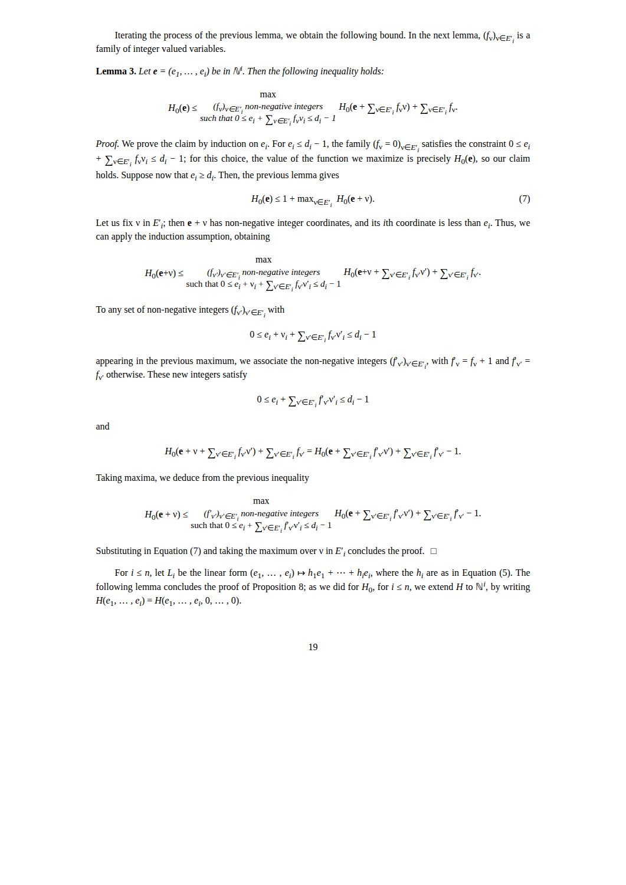Iterating the process of the previous lemma, we obtain the following bound. In the next lemma, (fν)ν∈E′i is a family of integer valued variables.
Lemma 3. Let e = (e1, … , ei) be in ℕi. Then the following inequality holds:
| H 0 ( e ) ≤ | max ( f ν ) ν∈ E ′ i non-negative integers such that 0 ≤ e i + ∑ ν∈ E ′ i f ν ν i ≤ d i − 1 | H 0 ( e + ∑ ν∈ E ′ i f ν ν) + ∑ ν∈ E ′ i f ν . |
Proof. We prove the claim by induction on ei. For ei ≤ di − 1, the family (fν = 0)ν∈E′i satisfies the constraint 0 ≤ ei + ∑ν∈E′i fννi ≤ di − 1; for this choice, the value of the function we maximize is precisely H0(e), so our claim holds. Suppose now that ei ≥ di. Then, the previous lemma gives
H0(e) ≤ 1 + maxν∈E′i H0(e + ν).
(7)
Let us fix ν in E′i; then e + ν has non-negative integer coordinates, and its ith coordinate is less than ei. Thus, we can apply the induction assumption, obtaining
| H 0 ( e +ν) ≤ | max ( f ν′ ) ν′∈ E ′ i non-negative integers such that 0 ≤ e i + ν i + ∑ ν′∈ E ′ i f ν′ ν′ i ≤ d i − 1 | H 0 ( e +ν + ∑ ν′∈ E ′ i f ν′ ν′) + ∑ ν′∈ E ′ i f ν′ . |
To any set of non-negative integers (fν′)ν′∈E′i with
0 ≤ ei + νi + ∑ν′∈E′i fν′ν′i ≤ di − 1
appearing in the previous maximum, we associate the non-negative integers (f′ν′)ν′∈E′i, with f′ν = fν + 1 and f′ν′ = fν′ otherwise. These new integers satisfy
0 ≤ ei + ∑ν′∈E′i f′ν′ν′i ≤ di − 1
and
H0(e + ν + ∑ν′∈E′i fν′ν′) + ∑ν′∈E′i fν′ = H0(e + ∑ν′∈E′i f′ν′ν′) + ∑ν′∈E′i f′ν′ − 1.
Taking maxima, we deduce from the previous inequality
| H 0 ( e + ν) ≤ | max ( f ′ ν′ ) ν′∈ E ′ i non-negative integers such that 0 ≤ e i + ∑ ν′∈ E ′ i f ′ ν′ ν′ i ≤ d i − 1 | H 0 ( e + ∑ ν′∈ E ′ i f ′ ν′ ν′) + ∑ ν′∈ E ′ i f ′ ν′ − 1. |
Substituting in Equation (7) and taking the maximum over ν in E′i concludes the proof. □
For i ≤ n, let Li be the linear form (e1, … , ei) ↦ h1e1 + ⋯ + hiei, where the hi are as in Equation (5). The following lemma concludes the proof of Proposition 8; as we did for H0, for i ≤ n, we extend H to ℕi, by writing H(e1, … , ei) = H(e1, … , ei, 0, … , 0).
19